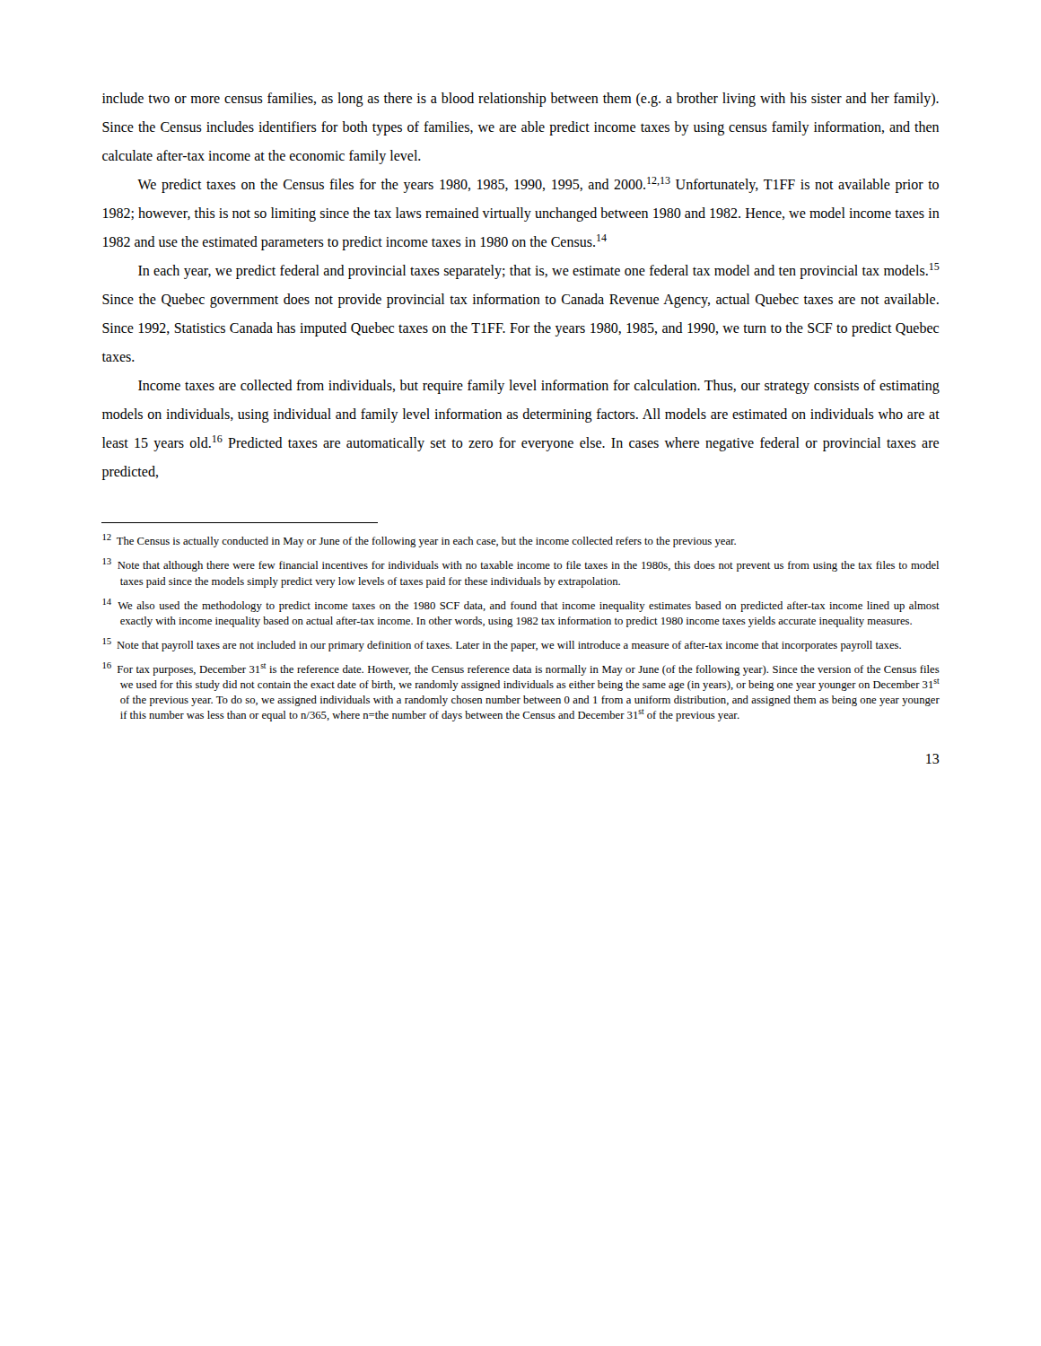include two or more census families, as long as there is a blood relationship between them (e.g. a brother living with his sister and her family). Since the Census includes identifiers for both types of families, we are able predict income taxes by using census family information, and then calculate after-tax income at the economic family level.
We predict taxes on the Census files for the years 1980, 1985, 1990, 1995, and 2000.12,13 Unfortunately, T1FF is not available prior to 1982; however, this is not so limiting since the tax laws remained virtually unchanged between 1980 and 1982. Hence, we model income taxes in 1982 and use the estimated parameters to predict income taxes in 1980 on the Census.14
In each year, we predict federal and provincial taxes separately; that is, we estimate one federal tax model and ten provincial tax models.15 Since the Quebec government does not provide provincial tax information to Canada Revenue Agency, actual Quebec taxes are not available. Since 1992, Statistics Canada has imputed Quebec taxes on the T1FF. For the years 1980, 1985, and 1990, we turn to the SCF to predict Quebec taxes.
Income taxes are collected from individuals, but require family level information for calculation. Thus, our strategy consists of estimating models on individuals, using individual and family level information as determining factors. All models are estimated on individuals who are at least 15 years old.16 Predicted taxes are automatically set to zero for everyone else. In cases where negative federal or provincial taxes are predicted,
12 The Census is actually conducted in May or June of the following year in each case, but the income collected refers to the previous year.
13 Note that although there were few financial incentives for individuals with no taxable income to file taxes in the 1980s, this does not prevent us from using the tax files to model taxes paid since the models simply predict very low levels of taxes paid for these individuals by extrapolation.
14 We also used the methodology to predict income taxes on the 1980 SCF data, and found that income inequality estimates based on predicted after-tax income lined up almost exactly with income inequality based on actual after-tax income. In other words, using 1982 tax information to predict 1980 income taxes yields accurate inequality measures.
15 Note that payroll taxes are not included in our primary definition of taxes. Later in the paper, we will introduce a measure of after-tax income that incorporates payroll taxes.
16 For tax purposes, December 31st is the reference date. However, the Census reference data is normally in May or June (of the following year). Since the version of the Census files we used for this study did not contain the exact date of birth, we randomly assigned individuals as either being the same age (in years), or being one year younger on December 31st of the previous year. To do so, we assigned individuals with a randomly chosen number between 0 and 1 from a uniform distribution, and assigned them as being one year younger if this number was less than or equal to n/365, where n=the number of days between the Census and December 31st of the previous year.
13